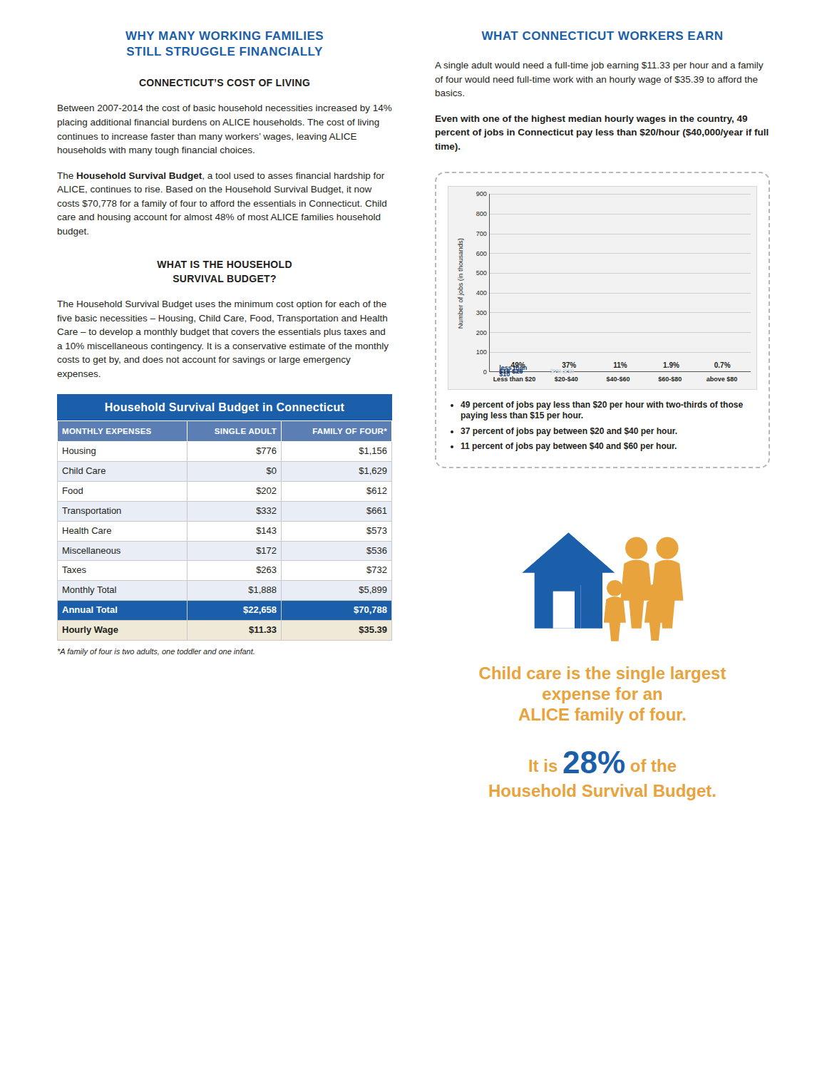WHY MANY WORKING FAMILIES
STILL STRUGGLE FINANCIALLY
CONNECTICUT’S COST OF LIVING
Between 2007-2014 the cost of basic household necessities increased by 14% placing additional financial burdens on ALICE households. The cost of living continues to increase faster than many workers’ wages, leaving ALICE households with many tough financial choices.
The Household Survival Budget, a tool used to asses financial hardship for ALICE, continues to rise. Based on the Household Survival Budget, it now costs $70,778 for a family of four to afford the essentials in Connecticut. Child care and housing account for almost 48% of most ALICE families household budget.
WHAT IS THE HOUSEHOLD
SURVIVAL BUDGET?
The Household Survival Budget uses the minimum cost option for each of the five basic necessities – Housing, Child Care, Food, Transportation and Health Care – to develop a monthly budget that covers the essentials plus taxes and a 10% miscellaneous contingency. It is a conservative estimate of the monthly costs to get by, and does not account for savings or large emergency expenses.
Household Survival Budget in Connecticut
| MONTHLY EXPENSES | SINGLE ADULT | FAMILY OF FOUR* |
| --- | --- | --- |
| Housing | $776 | $1,156 |
| Child Care | $0 | $1,629 |
| Food | $202 | $612 |
| Transportation | $332 | $661 |
| Health Care | $143 | $573 |
| Miscellaneous | $172 | $536 |
| Taxes | $263 | $732 |
| Monthly Total | $1,888 | $5,899 |
| Annual Total | $22,658 | $70,788 |
| Hourly Wage | $11.33 | $35.39 |
*A family of four is two adults, one toddler and one infant.
WHAT CONNECTICUT WORKERS EARN
A single adult would need a full-time job earning $11.33 per hour and a family of four would need full-time work with an hourly wage of $35.39 to afford the basics.
Even with one of the highest median hourly wages in the country, 49 percent of jobs in Connecticut pay less than $20/hour ($40,000/year if full time).
Number of jobs (in thousands)
900 800 700 600 500 400 300 200 100 0
49%
$15-$20
$10-$15
less than
$10
37%
$30-$40
$20-$30
11%
1.9%
0.7%
Less than $20
$20-$40
$40-$60
$60-$80
above $80
49 percent of jobs pay less than $20 per hour with two-thirds of those paying less than $15 per hour.
37 percent of jobs pay between $20 and $40 per hour.
11 percent of jobs pay between $40 and $60 per hour.
Child care is the single largest
expense for an
ALICE family of four.
It is 28% of the
Household Survival Budget.